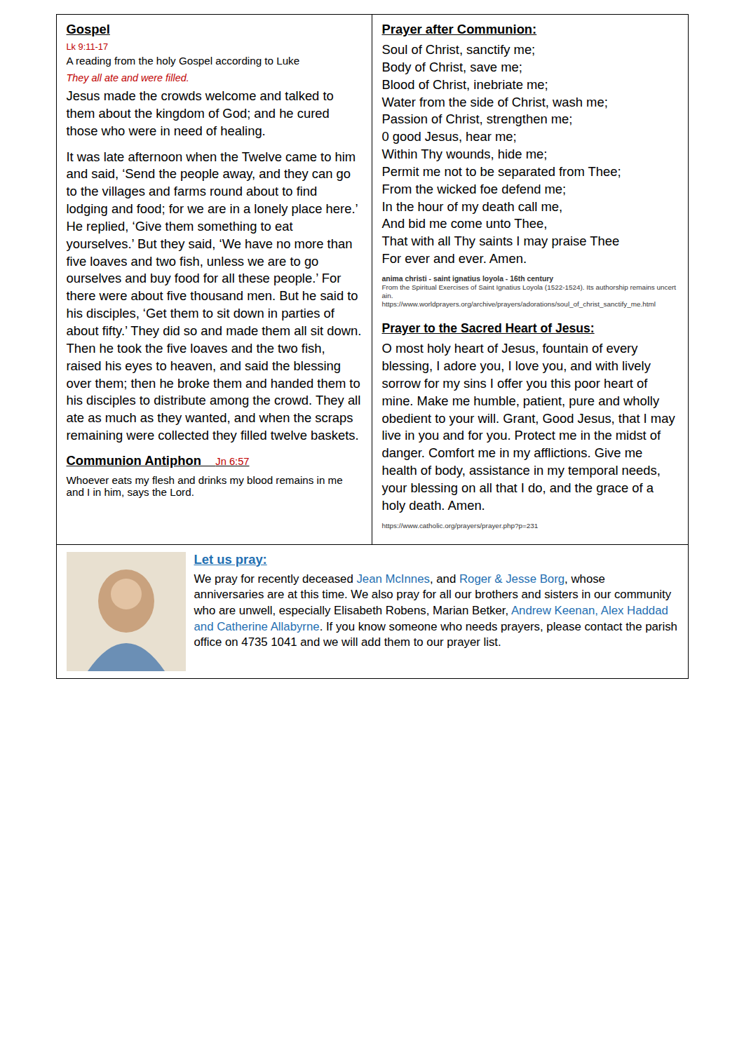Gospel
Lk 9:11-17
A reading from the holy Gospel according to Luke
They all ate and were filled.
Jesus made the crowds welcome and talked to them about the kingdom of God; and he cured those who were in need of healing.
It was late afternoon when the Twelve came to him and said, ‘Send the people away, and they can go to the villages and farms round about to find lodging and food; for we are in a lonely place here.’ He replied, ‘Give them something to eat yourselves.’ But they said, ‘We have no more than five loaves and two fish, unless we are to go ourselves and buy food for all these people.’ For there were about five thousand men. But he said to his disciples, ‘Get them to sit down in parties of about fifty.’ They did so and made them all sit down. Then he took the five loaves and the two fish, raised his eyes to heaven, and said the blessing over them; then he broke them and handed them to his disciples to distribute among the crowd. They all ate as much as they wanted, and when the scraps remaining were collected they filled twelve baskets.
Communion Antiphon Jn 6:57
Whoever eats my flesh and drinks my blood remains in me and I in him, says the Lord.
Prayer after Communion:
Soul of Christ, sanctify me;
Body of Christ, save me;
Blood of Christ, inebriate me;
Water from the side of Christ, wash me;
Passion of Christ, strengthen me;
0 good Jesus, hear me;
Within Thy wounds, hide me;
Permit me not to be separated from Thee;
From the wicked foe defend me;
In the hour of my death call me,
And bid me come unto Thee,
That with all Thy saints I may praise Thee
For ever and ever. Amen.
anima christi - saint ignatius loyola - 16th century
From the Spiritual Exercises of Saint Ignatius Loyola (1522-1524). Its authorship remains uncertain.
https://www.worldprayers.org/archive/prayers/adorations/soul_of_christ_sanctify_me.html
Prayer to the Sacred Heart of Jesus:
O most holy heart of Jesus, fountain of every blessing, I adore you, I love you, and with lively sorrow for my sins I offer you this poor heart of mine. Make me humble, patient, pure and wholly obedient to your will. Grant, Good Jesus, that I may live in you and for you. Protect me in the midst of danger. Comfort me in my afflictions. Give me health of body, assistance in my temporal needs, your blessing on all that I do, and the grace of a holy death. Amen.
https://www.catholic.org/prayers/prayer.php?p=231
Let us pray:
We pray for recently deceased Jean McInnes, and Roger & Jesse Borg, whose anniversaries are at this time. We also pray for all our brothers and sisters in our community who are unwell, especially Elisabeth Robens, Marian Betker, Andrew Keenan, Alex Haddad and Catherine Allabyrne. If you know someone who needs prayers, please contact the parish office on 4735 1041 and we will add them to our prayer list.